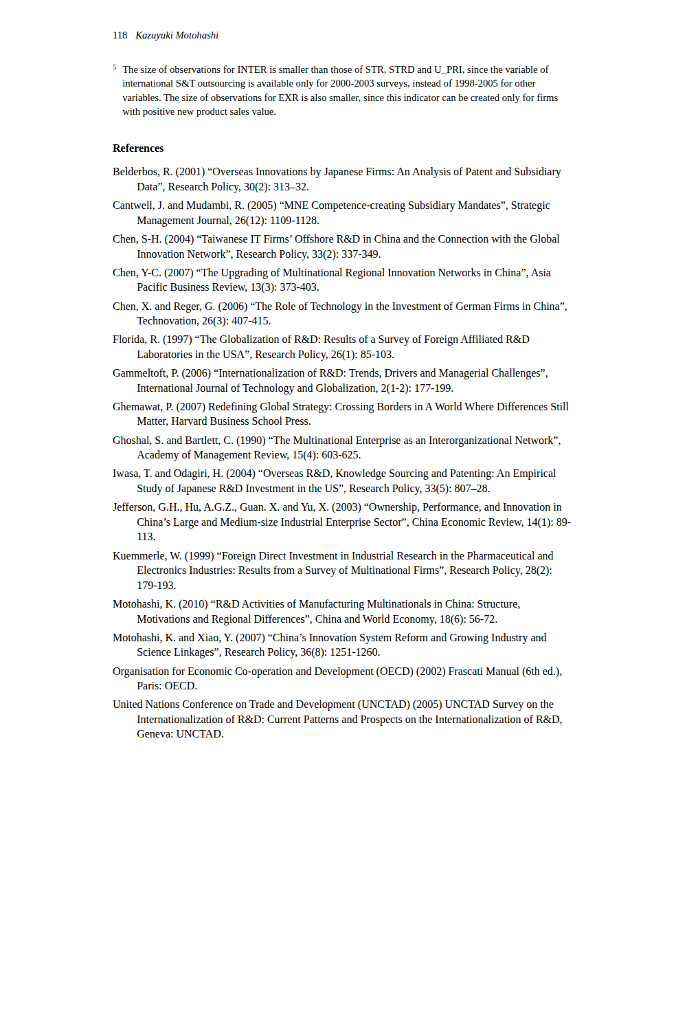118 Kazuyuki Motohashi
5 The size of observations for INTER is smaller than those of STR, STRD and U_PRI, since the variable of international S&T outsourcing is available only for 2000-2003 surveys, instead of 1998-2005 for other variables. The size of observations for EXR is also smaller, since this indicator can be created only for firms with positive new product sales value.
References
Belderbos, R. (2001) “Overseas Innovations by Japanese Firms: An Analysis of Patent and Subsidiary Data”, Research Policy, 30(2): 313–32.
Cantwell, J. and Mudambi, R. (2005) “MNE Competence-creating Subsidiary Mandates”, Strategic Management Journal, 26(12): 1109-1128.
Chen, S-H. (2004) “Taiwanese IT Firms’ Offshore R&D in China and the Connection with the Global Innovation Network”, Research Policy, 33(2): 337-349.
Chen, Y-C. (2007) “The Upgrading of Multinational Regional Innovation Networks in China”, Asia Pacific Business Review, 13(3): 373-403.
Chen, X. and Reger, G. (2006) “The Role of Technology in the Investment of German Firms in China”, Technovation, 26(3): 407-415.
Florida, R. (1997) “The Globalization of R&D: Results of a Survey of Foreign Affiliated R&D Laboratories in the USA”, Research Policy, 26(1): 85-103.
Gammeltoft, P. (2006) “Internationalization of R&D: Trends, Drivers and Managerial Challenges”, International Journal of Technology and Globalization, 2(1-2): 177-199.
Ghemawat, P. (2007) Redefining Global Strategy: Crossing Borders in A World Where Differences Still Matter, Harvard Business School Press.
Ghoshal, S. and Bartlett, C. (1990) “The Multinational Enterprise as an Interorganizational Network”, Academy of Management Review, 15(4): 603-625.
Iwasa, T. and Odagiri, H. (2004) “Overseas R&D, Knowledge Sourcing and Patenting: An Empirical Study of Japanese R&D Investment in the US”, Research Policy, 33(5): 807–28.
Jefferson, G.H., Hu, A.G.Z., Guan. X. and Yu, X. (2003) “Ownership, Performance, and Innovation in China’s Large and Medium-size Industrial Enterprise Sector”, China Economic Review, 14(1): 89-113.
Kuemmerle, W. (1999) “Foreign Direct Investment in Industrial Research in the Pharmaceutical and Electronics Industries: Results from a Survey of Multinational Firms”, Research Policy, 28(2): 179-193.
Motohashi, K. (2010) “R&D Activities of Manufacturing Multinationals in China: Structure, Motivations and Regional Differences”, China and World Economy, 18(6): 56-72.
Motohashi, K. and Xiao, Y. (2007) “China’s Innovation System Reform and Growing Industry and Science Linkages”, Research Policy, 36(8): 1251-1260.
Organisation for Economic Co-operation and Development (OECD) (2002) Frascati Manual (6th ed.), Paris: OECD.
United Nations Conference on Trade and Development (UNCTAD) (2005) UNCTAD Survey on the Internationalization of R&D: Current Patterns and Prospects on the Internationalization of R&D, Geneva: UNCTAD.